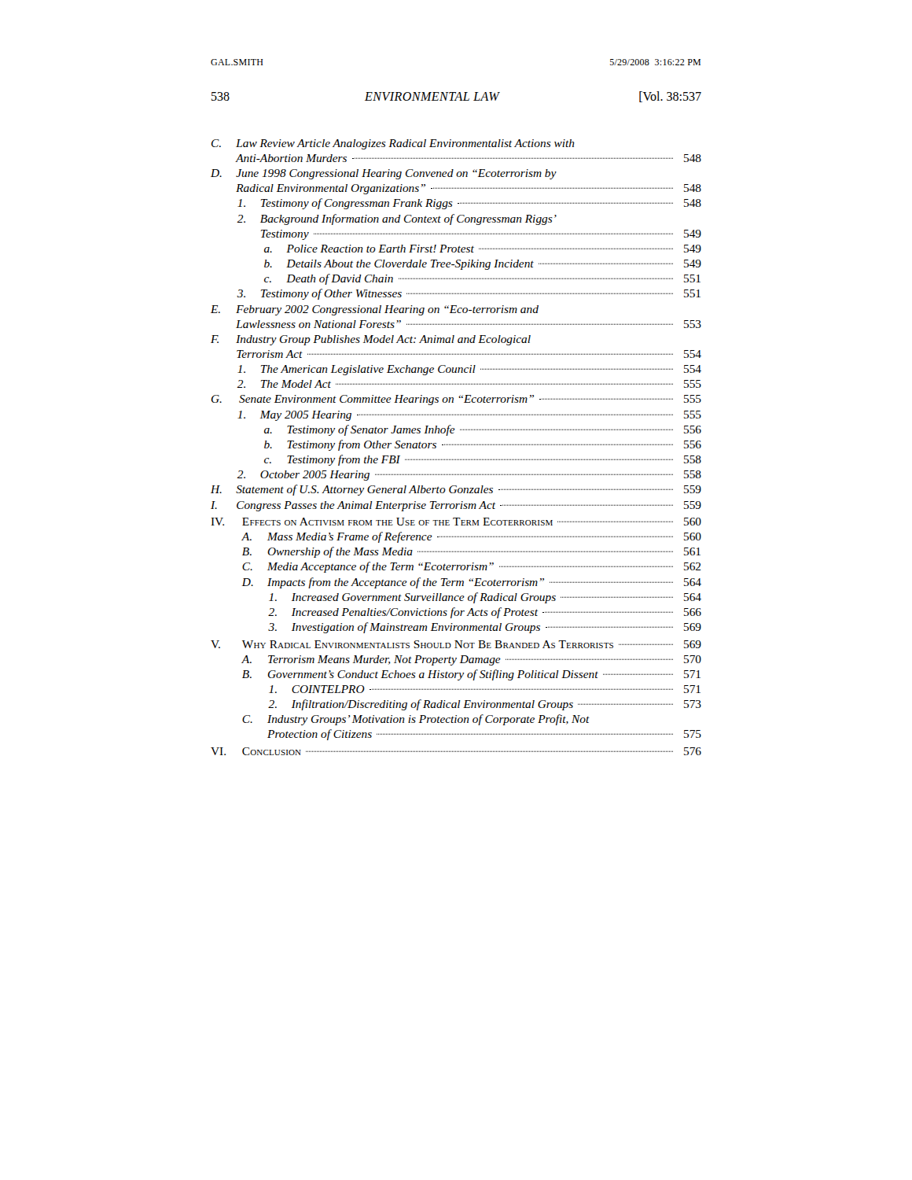GAL.SMITH 5/29/2008 3:16:22 PM
538 ENVIRONMENTAL LAW [Vol. 38:537
C. Law Review Article Analogizes Radical Environmentalist Actions with
Anti-Abortion Murders 548
D. June 1998 Congressional Hearing Convened on “Ecoterrorism by
Radical Environmental Organizations” 548
1. Testimony of Congressman Frank Riggs 548
2. Background Information and Context of Congressman Riggs’
Testimony 549
a. Police Reaction to Earth First! Protest 549
b. Details About the Cloverdale Tree-Spiking Incident 549
c. Death of David Chain 551
3. Testimony of Other Witnesses 551
E. February 2002 Congressional Hearing on “Eco-terrorism and
Lawlessness on National Forests” 553
F. Industry Group Publishes Model Act: Animal and Ecological
Terrorism Act 554
1. The American Legislative Exchange Council 554
2. The Model Act 555
G. Senate Environment Committee Hearings on “Ecoterrorism” 555
1. May 2005 Hearing 555
a. Testimony of Senator James Inhofe 556
b. Testimony from Other Senators 556
c. Testimony from the FBI 558
2. October 2005 Hearing 558
H. Statement of U.S. Attorney General Alberto Gonzales 559
I. Congress Passes the Animal Enterprise Terrorism Act 559
IV. Effects on Activism from the Use of the Term Ecoterrorism 560
A. Mass Media’s Frame of Reference 560
B. Ownership of the Mass Media 561
C. Media Acceptance of the Term “Ecoterrorism” 562
D. Impacts from the Acceptance of the Term “Ecoterrorism” 564
1. Increased Government Surveillance of Radical Groups 564
2. Increased Penalties/Convictions for Acts of Protest 566
3. Investigation of Mainstream Environmental Groups 569
V. Why Radical Environmentalists Should Not Be Branded As Terrorists 569
A. Terrorism Means Murder, Not Property Damage 570
B. Government’s Conduct Echoes a History of Stifling Political Dissent 571
1. COINTELPRO 571
2. Infiltration/Discrediting of Radical Environmental Groups 573
C. Industry Groups’ Motivation is Protection of Corporate Profit, Not
Protection of Citizens 575
VI. Conclusion 576